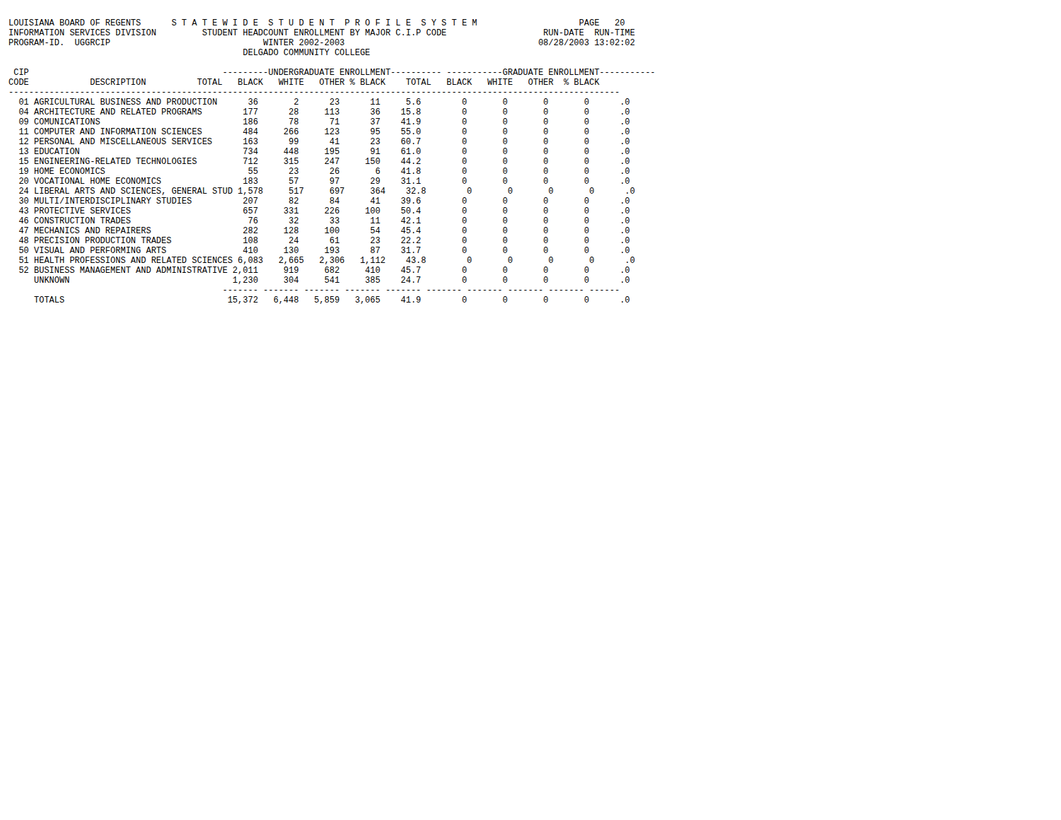LOUISIANA BOARD OF REGENTS S T A T E W I D E S T U D E N T P R O F I L E S Y S T E M PAGE 20 INFORMATION SERVICES DIVISION STUDENT HEADCOUNT ENROLLMENT BY MAJOR C.I.P CODE RUN-DATE RUN-TIME PROGRAM-ID. UGGRCIP WINTER 2002-2003 08/28/2003 13:02:02 DELGADO COMMUNITY COLLEGE CIP ---------UNDERGRADUATE ENROLLMENT---------- -----------GRADUATE ENROLLMENT----------- CODE DESCRIPTION TOTAL BLACK WHITE OTHER % BLACK TOTAL BLACK WHITE OTHER % BLACK ------------------------------------------------------------------------------------------------------------------------ 01 AGRICULTURAL BUSINESS AND PRODUCTION 36 2 23 11 5.6 0 0 0 0 .0 04 ARCHITECTURE AND RELATED PROGRAMS 177 28 113 36 15.8 0 0 0 0 .0 09 COMUNICATIONS 186 78 71 37 41.9 0 0 0 0 .0 11 COMPUTER AND INFORMATION SCIENCES 484 266 123 95 55.0 0 0 0 0 .0 12 PERSONAL AND MISCELLANEOUS SERVICES 163 99 41 23 60.7 0 0 0 0 .0 13 EDUCATION 734 448 195 91 61.0 0 0 0 0 .0 15 ENGINEERING-RELATED TECHNOLOGIES 712 315 247 150 44.2 0 0 0 0 .0 19 HOME ECONOMICS 55 23 26 6 41.8 0 0 0 0 .0 20 VOCATIONAL HOME ECONOMICS 183 57 97 29 31.1 0 0 0 0 .0 24 LIBERAL ARTS AND SCIENCES, GENERAL STUD 1,578 517 697 364 32.8 0 0 0 0 .0 30 MULTI/INTERDISCIPLINARY STUDIES 207 82 84 41 39.6 0 0 0 0 .0 43 PROTECTIVE SERVICES 657 331 226 100 50.4 0 0 0 0 .0 46 CONSTRUCTION TRADES 76 32 33 11 42.1 0 0 0 0 .0 47 MECHANICS AND REPAIRERS 282 128 100 54 45.4 0 0 0 0 .0 48 PRECISION PRODUCTION TRADES 108 24 61 23 22.2 0 0 0 0 .0 50 VISUAL AND PERFORMING ARTS 410 130 193 87 31.7 0 0 0 0 .0 51 HEALTH PROFESSIONS AND RELATED SCIENCES 6,083 2,665 2,306 1,112 43.8 0 0 0 0 .0 52 BUSINESS MANAGEMENT AND ADMINISTRATIVE 2,011 919 682 410 45.7 0 0 0 0 .0 UNKNOWN 1,230 304 541 385 24.7 0 0 0 0 .0 ------- ------- ------- ------- ------- ------- ------- ------- ------- ------ TOTALS 15,372 6,448 5,859 3,065 41.9 0 0 0 0 .0